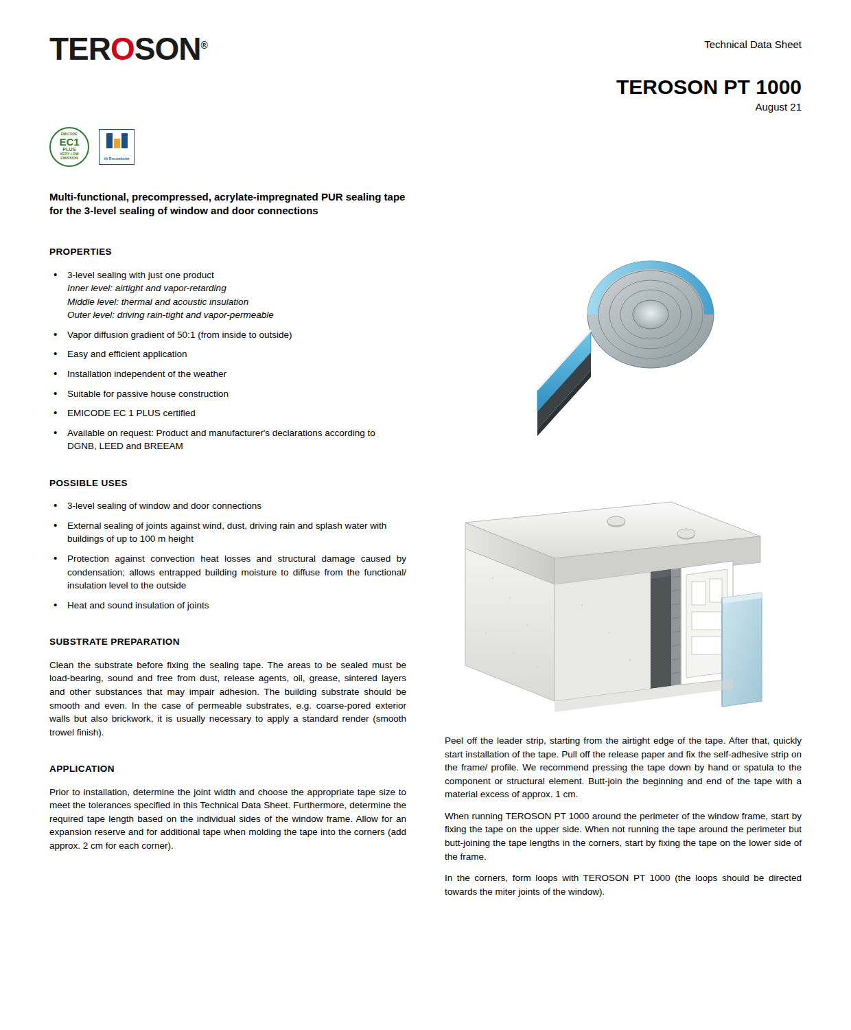TEROSON®
Technical Data Sheet
TEROSON PT 1000
August 21
EMICODE
EC1
PLUS
VERY LOW EMISSION
ift Rosenheim
Multi-functional, precompressed, acrylate-impregnated PUR sealing tape
for the 3-level sealing of window and door connections
Properties
3-level sealing with just one product
Inner level: airtight and vapor-retarding
Middle level: thermal and acoustic insulation
Outer level: driving rain-tight and vapor-permeable
Vapor diffusion gradient of 50:1 (from inside to outside)
Easy and efficient application
Installation independent of the weather
Suitable for passive house construction
EMICODE EC 1 PLUS certified
Available on request: Product and manufacturer's declarations according to DGNB, LEED and BREEAM
Possible uses
3-level sealing of window and door connections
External sealing of joints against wind, dust, driving rain and splash water with buildings of up to 100 m height
Protection against convection heat losses and structural damage caused by condensation; allows entrapped building moisture to diffuse from the functional/ insulation level to the outside
Heat and sound insulation of joints
Substrate preparation
Clean the substrate before fixing the sealing tape. The areas to be sealed must be load-bearing, sound and free from dust, release agents, oil, grease, sintered layers and other substances that may impair adhesion. The building substrate should be smooth and even. In the case of permeable substrates, e.g. coarse-pored exterior walls but also brickwork, it is usually necessary to apply a standard render (smooth trowel finish).
Application
Prior to installation, determine the joint width and choose the appropriate tape size to meet the tolerances specified in this Technical Data Sheet. Furthermore, determine the required tape length based on the individual sides of the window frame. Allow for an expansion reserve and for additional tape when molding the tape into the corners (add approx. 2 cm for each corner).
Peel off the leader strip, starting from the airtight edge of the tape. After that, quickly start installation of the tape. Pull off the release paper and fix the self-adhesive strip on the frame/ profile. We recommend pressing the tape down by hand or spatula to the component or structural element. Butt-join the beginning and end of the tape with a material excess of approx. 1 cm.
When running TEROSON PT 1000 around the perimeter of the window frame, start by fixing the tape on the upper side. When not running the tape around the perimeter but butt-joining the tape lengths in the corners, start by fixing the tape on the lower side of the frame.
In the corners, form loops with TEROSON PT 1000 (the loops should be directed towards the miter joints of the window).